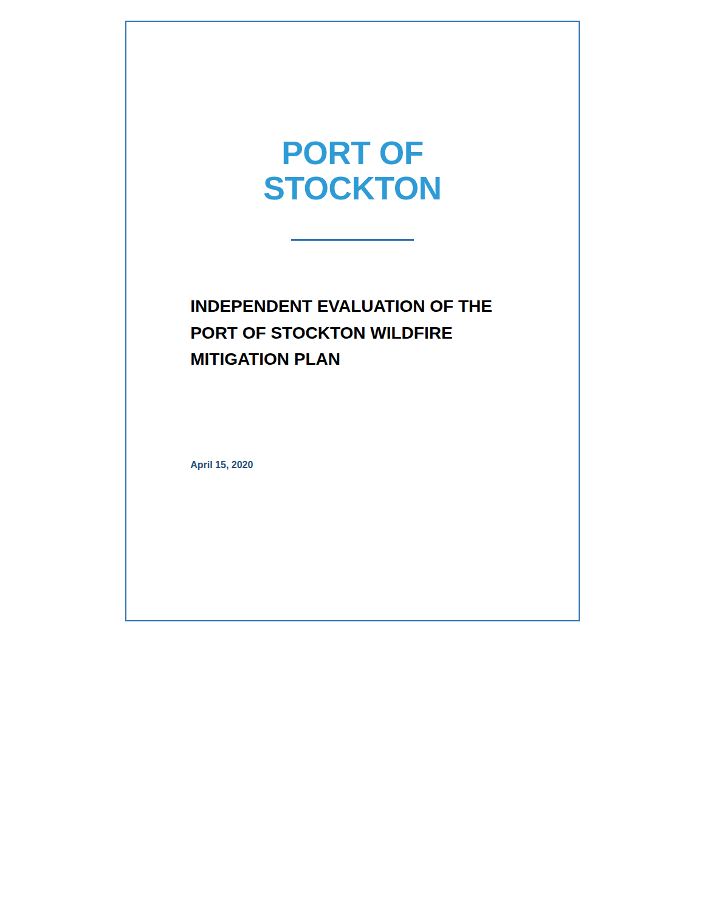PORT OF STOCKTON
INDEPENDENT EVALUATION OF THE PORT OF STOCKTON WILDFIRE MITIGATION PLAN
April 15, 2020